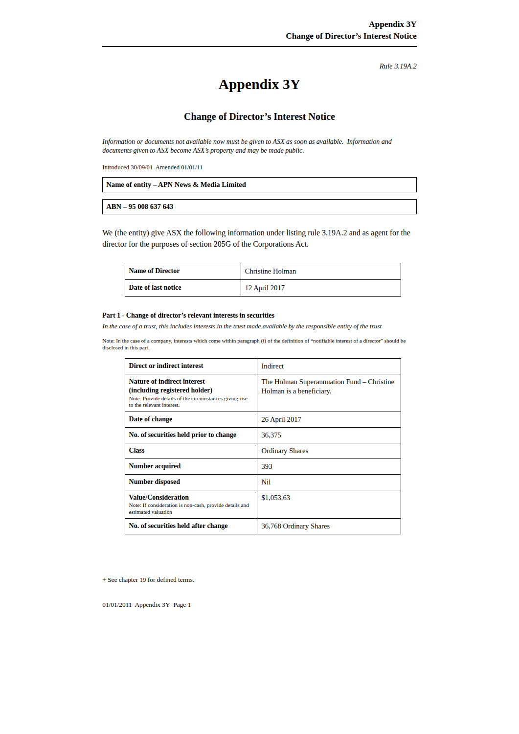Appendix 3Y
Change of Director’s Interest Notice
Rule 3.19A.2
Appendix 3Y
Change of Director’s Interest Notice
Information or documents not available now must be given to ASX as soon as available. Information and documents given to ASX become ASX’s property and may be made public.
Introduced 30/09/01 Amended 01/01/11
| Name of entity – APN News & Media Limited |
| ABN – 95 008 637 643 |
We (the entity) give ASX the following information under listing rule 3.19A.2 and as agent for the director for the purposes of section 205G of the Corporations Act.
| Name of Director | Christine Holman |
| Date of last notice | 12 April 2017 |
Part 1 - Change of director’s relevant interests in securities
In the case of a trust, this includes interests in the trust made available by the responsible entity of the trust
Note: In the case of a company, interests which come within paragraph (i) of the definition of “notifiable interest of a director” should be disclosed in this part.
| Direct or indirect interest | Indirect |
| Nature of indirect interest (including registered holder) Note: Provide details of the circumstances giving rise to the relevant interest. | The Holman Superannuation Fund – Christine Holman is a beneficiary. |
| Date of change | 26 April 2017 |
| No. of securities held prior to change | 36,375 |
| Class | Ordinary Shares |
| Number acquired | 393 |
| Number disposed | Nil |
| Value/Consideration Note: If consideration is non-cash, provide details and estimated valuation | $1,053.63 |
| No. of securities held after change | 36,768 Ordinary Shares |
+ See chapter 19 for defined terms.
01/01/2011 Appendix 3Y Page 1